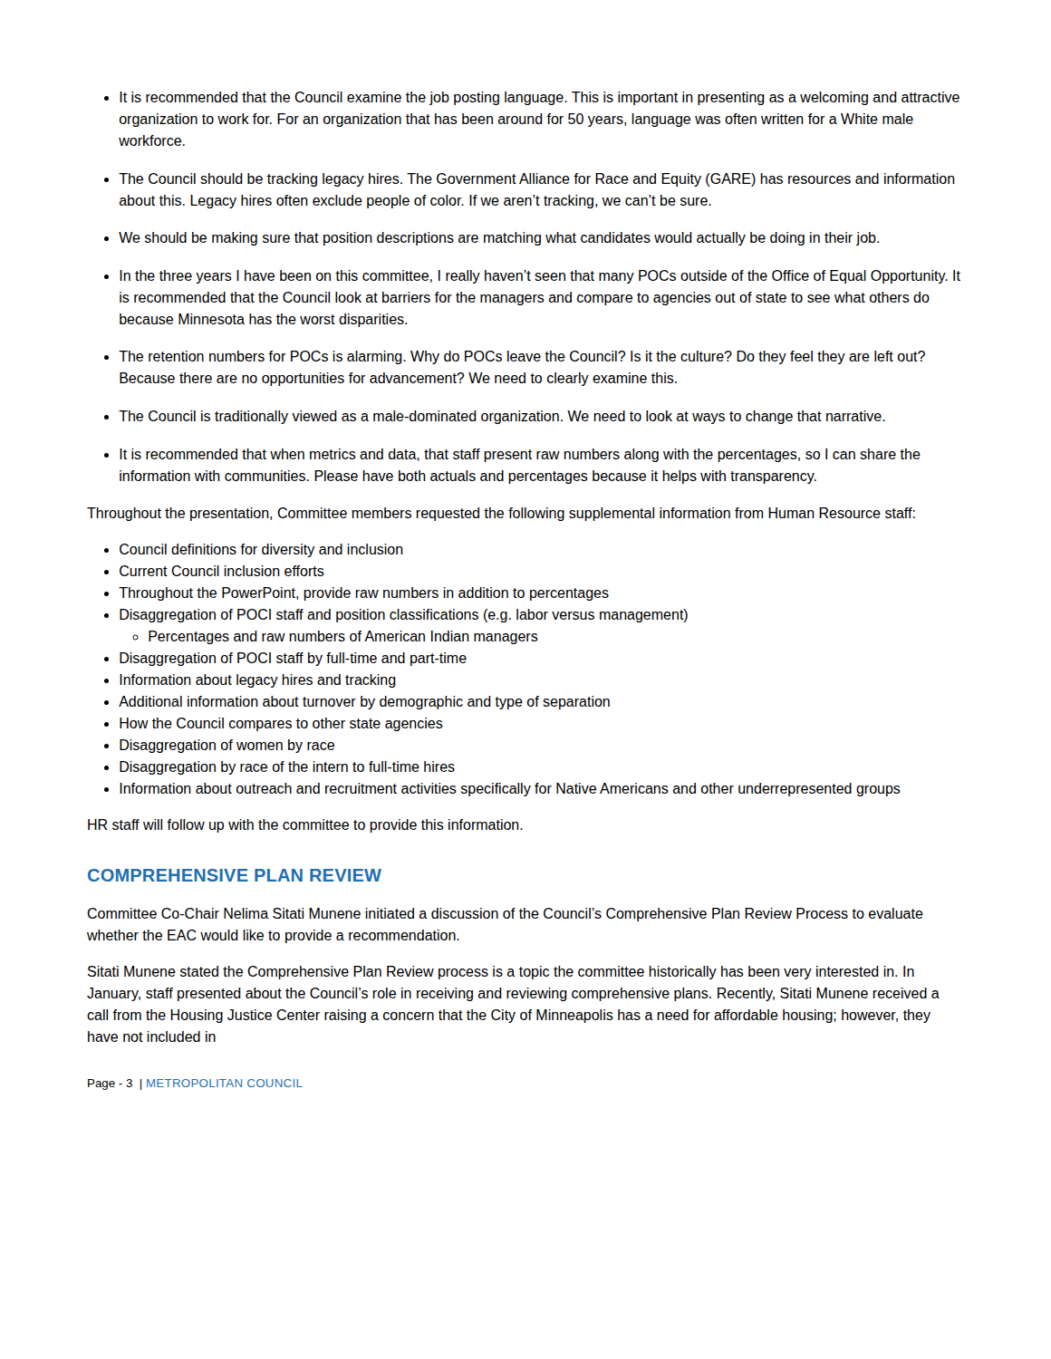It is recommended that the Council examine the job posting language. This is important in presenting as a welcoming and attractive organization to work for. For an organization that has been around for 50 years, language was often written for a White male workforce.
The Council should be tracking legacy hires. The Government Alliance for Race and Equity (GARE) has resources and information about this. Legacy hires often exclude people of color. If we aren’t tracking, we can’t be sure.
We should be making sure that position descriptions are matching what candidates would actually be doing in their job.
In the three years I have been on this committee, I really haven’t seen that many POCs outside of the Office of Equal Opportunity. It is recommended that the Council look at barriers for the managers and compare to agencies out of state to see what others do because Minnesota has the worst disparities.
The retention numbers for POCs is alarming. Why do POCs leave the Council? Is it the culture? Do they feel they are left out? Because there are no opportunities for advancement? We need to clearly examine this.
The Council is traditionally viewed as a male-dominated organization. We need to look at ways to change that narrative.
It is recommended that when metrics and data, that staff present raw numbers along with the percentages, so I can share the information with communities. Please have both actuals and percentages because it helps with transparency.
Throughout the presentation, Committee members requested the following supplemental information from Human Resource staff:
Council definitions for diversity and inclusion
Current Council inclusion efforts
Throughout the PowerPoint, provide raw numbers in addition to percentages
Disaggregation of POCI staff and position classifications (e.g. labor versus management)
Percentages and raw numbers of American Indian managers
Disaggregation of POCI staff by full-time and part-time
Information about legacy hires and tracking
Additional information about turnover by demographic and type of separation
How the Council compares to other state agencies
Disaggregation of women by race
Disaggregation by race of the intern to full-time hires
Information about outreach and recruitment activities specifically for Native Americans and other underrepresented groups
HR staff will follow up with the committee to provide this information.
COMPREHENSIVE PLAN REVIEW
Committee Co-Chair Nelima Sitati Munene initiated a discussion of the Council’s Comprehensive Plan Review Process to evaluate whether the EAC would like to provide a recommendation.
Sitati Munene stated the Comprehensive Plan Review process is a topic the committee historically has been very interested in. In January, staff presented about the Council’s role in receiving and reviewing comprehensive plans. Recently, Sitati Munene received a call from the Housing Justice Center raising a concern that the City of Minneapolis has a need for affordable housing; however, they have not included in
Page - 3 | METROPOLITAN COUNCIL